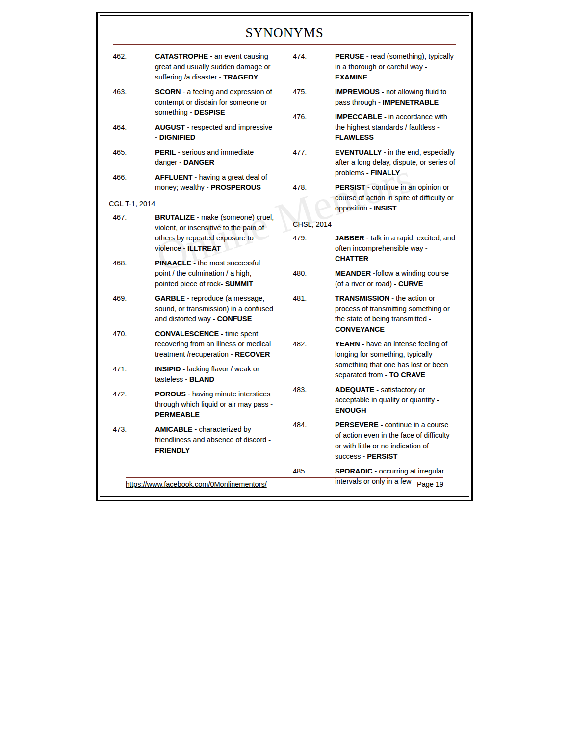Online Mentors
SYNONYMS
462. CATASTROPHE - an event causing great and usually sudden damage or suffering /a disaster - TRAGEDY
463. SCORN - a feeling and expression of contempt or disdain for someone or something - DESPISE
464. AUGUST - respected and impressive - DIGNIFIED
465. PERIL - serious and immediate danger - DANGER
466. AFFLUENT - having a great deal of money; wealthy - PROSPEROUS
CGL T-1, 2014
467. BRUTALIZE - make (someone) cruel, violent, or insensitive to the pain of others by repeated exposure to violence - ILLTREAT
468. PINAACLE - the most successful point / the culmination / a high, pointed piece of rock- SUMMIT
469. GARBLE - reproduce (a message, sound, or transmission) in a confused and distorted way - CONFUSE
470. CONVALESCENCE - time spent recovering from an illness or medical treatment /recuperation - RECOVER
471. INSIPID - lacking flavor / weak or tasteless - BLAND
472. POROUS - having minute interstices through which liquid or air may pass - PERMEABLE
473. AMICABLE - characterized by friendliness and absence of discord - FRIENDLY
474. PERUSE - read (something), typically in a thorough or careful way - EXAMINE
475. IMPREVIOUS - not allowing fluid to pass through - IMPENETRABLE
476. IMPECCABLE - in accordance with the highest standards / faultless - FLAWLESS
477. EVENTUALLY - in the end, especially after a long delay, dispute, or series of problems - FINALLY
478. PERSIST - continue in an opinion or course of action in spite of difficulty or opposition - INSIST
CHSL, 2014
479. JABBER - talk in a rapid, excited, and often incomprehensible way - CHATTER
480. MEANDER -follow a winding course (of a river or road) - CURVE
481. TRANSMISSION - the action or process of transmitting something or the state of being transmitted - CONVEYANCE
482. YEARN - have an intense feeling of longing for something, typically something that one has lost or been separated from - TO CRAVE
483. ADEQUATE - satisfactory or acceptable in quality or quantity - ENOUGH
484. PERSEVERE - continue in a course of action even in the face of difficulty or with little or no indication of success - PERSIST
485. SPORADIC - occurring at irregular intervals or only in a few
https://www.facebook.com/0Monlinementors/ Page 19